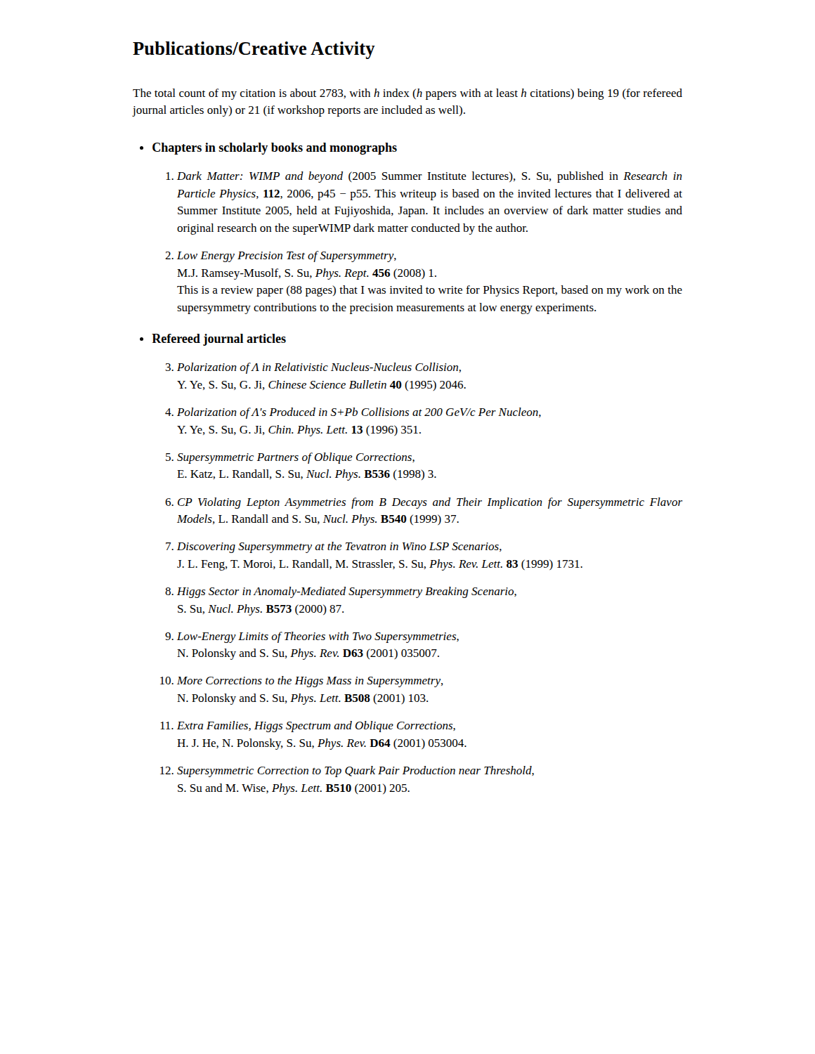Publications/Creative Activity
The total count of my citation is about 2783, with h index (h papers with at least h citations) being 19 (for refereed journal articles only) or 21 (if workshop reports are included as well).
Chapters in scholarly books and monographs
Dark Matter: WIMP and beyond (2005 Summer Institute lectures), S. Su, published in Research in Particle Physics, 112, 2006, p45 − p55. This writeup is based on the invited lectures that I delivered at Summer Institute 2005, held at Fujiyoshida, Japan. It includes an overview of dark matter studies and original research on the superWIMP dark matter conducted by the author.
Low Energy Precision Test of Supersymmetry,
M.J. Ramsey-Musolf, S. Su, Phys. Rept. 456 (2008) 1.
This is a review paper (88 pages) that I was invited to write for Physics Report, based on my work on the supersymmetry contributions to the precision measurements at low energy experiments.
Refereed journal articles
Polarization of Λ in Relativistic Nucleus-Nucleus Collision,
Y. Ye, S. Su, G. Ji, Chinese Science Bulletin 40 (1995) 2046.
Polarization of Λ's Produced in S+Pb Collisions at 200 GeV/c Per Nucleon,
Y. Ye, S. Su, G. Ji, Chin. Phys. Lett. 13 (1996) 351.
Supersymmetric Partners of Oblique Corrections,
E. Katz, L. Randall, S. Su, Nucl. Phys. B536 (1998) 3.
CP Violating Lepton Asymmetries from B Decays and Their Implication for Supersymmetric Flavor Models, L. Randall and S. Su, Nucl. Phys. B540 (1999) 37.
Discovering Supersymmetry at the Tevatron in Wino LSP Scenarios,
J. L. Feng, T. Moroi, L. Randall, M. Strassler, S. Su, Phys. Rev. Lett. 83 (1999) 1731.
Higgs Sector in Anomaly-Mediated Supersymmetry Breaking Scenario,
S. Su, Nucl. Phys. B573 (2000) 87.
Low-Energy Limits of Theories with Two Supersymmetries,
N. Polonsky and S. Su, Phys. Rev. D63 (2001) 035007.
More Corrections to the Higgs Mass in Supersymmetry,
N. Polonsky and S. Su, Phys. Lett. B508 (2001) 103.
Extra Families, Higgs Spectrum and Oblique Corrections,
H. J. He, N. Polonsky, S. Su, Phys. Rev. D64 (2001) 053004.
Supersymmetric Correction to Top Quark Pair Production near Threshold,
S. Su and M. Wise, Phys. Lett. B510 (2001) 205.